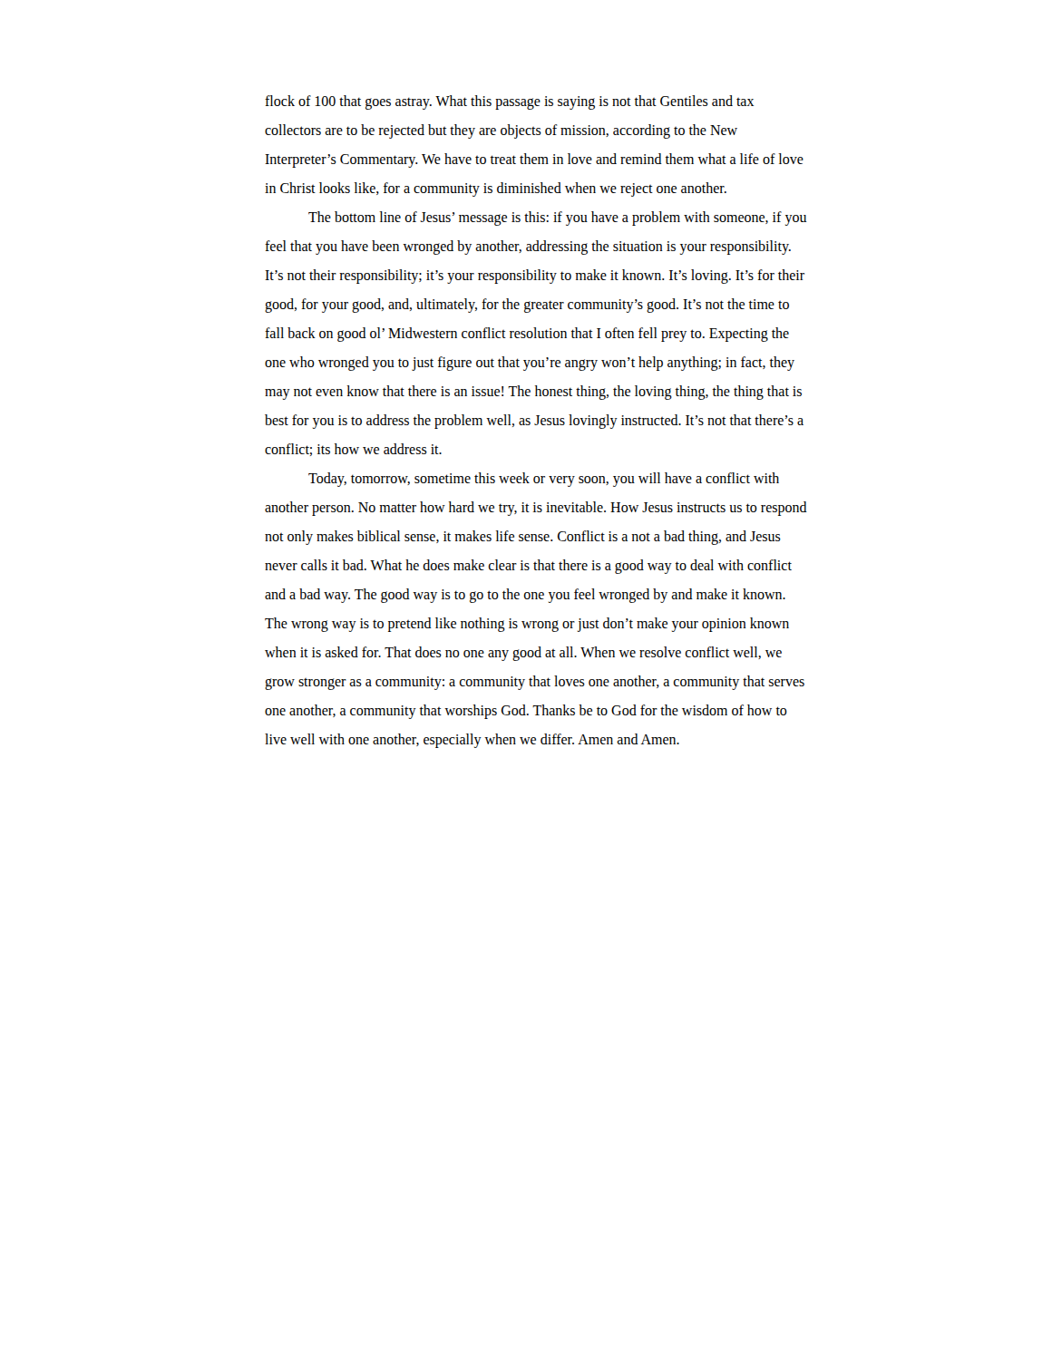flock of 100 that goes astray. What this passage is saying is not that Gentiles and tax collectors are to be rejected but they are objects of mission, according to the New Interpreter’s Commentary. We have to treat them in love and remind them what a life of love in Christ looks like, for a community is diminished when we reject one another.
The bottom line of Jesus’ message is this: if you have a problem with someone, if you feel that you have been wronged by another, addressing the situation is your responsibility. It’s not their responsibility; it’s your responsibility to make it known. It’s loving. It’s for their good, for your good, and, ultimately, for the greater community’s good. It’s not the time to fall back on good ol’ Midwestern conflict resolution that I often fell prey to. Expecting the one who wronged you to just figure out that you’re angry won’t help anything; in fact, they may not even know that there is an issue! The honest thing, the loving thing, the thing that is best for you is to address the problem well, as Jesus lovingly instructed. It’s not that there’s a conflict; its how we address it.
Today, tomorrow, sometime this week or very soon, you will have a conflict with another person. No matter how hard we try, it is inevitable. How Jesus instructs us to respond not only makes biblical sense, it makes life sense. Conflict is a not a bad thing, and Jesus never calls it bad. What he does make clear is that there is a good way to deal with conflict and a bad way. The good way is to go to the one you feel wronged by and make it known. The wrong way is to pretend like nothing is wrong or just don’t make your opinion known when it is asked for. That does no one any good at all. When we resolve conflict well, we grow stronger as a community: a community that loves one another, a community that serves one another, a community that worships God. Thanks be to God for the wisdom of how to live well with one another, especially when we differ. Amen and Amen.